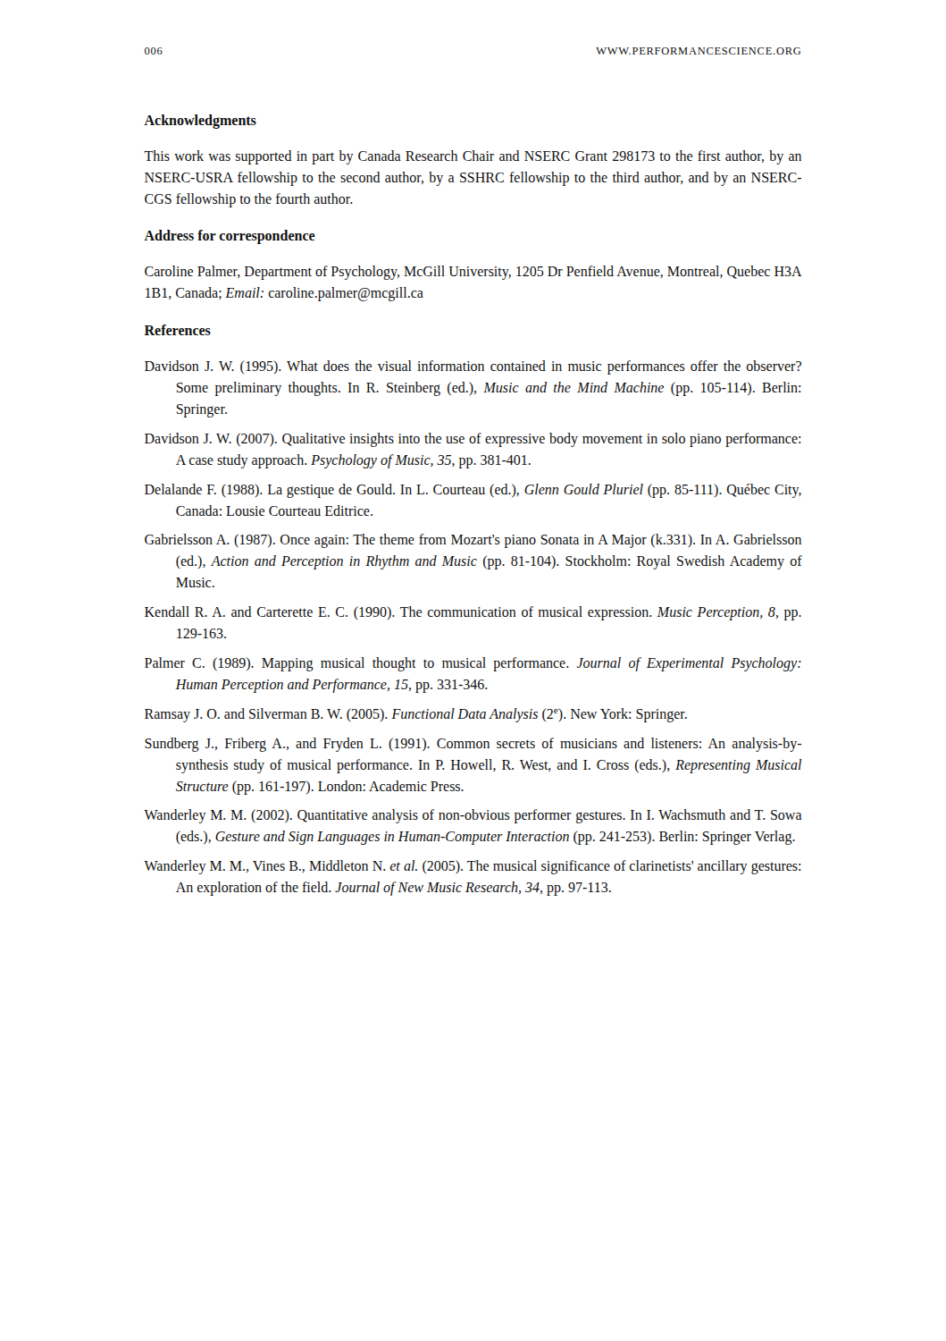006 www.performancescience.org
Acknowledgments
This work was supported in part by Canada Research Chair and NSERC Grant 298173 to the first author, by an NSERC-USRA fellowship to the second author, by a SSHRC fellowship to the third author, and by an NSERC-CGS fellowship to the fourth author.
Address for correspondence
Caroline Palmer, Department of Psychology, McGill University, 1205 Dr Penfield Avenue, Montreal, Quebec H3A 1B1, Canada; Email: caroline.palmer@mcgill.ca
References
Davidson J. W. (1995). What does the visual information contained in music performances offer the observer? Some preliminary thoughts. In R. Steinberg (ed.), Music and the Mind Machine (pp. 105-114). Berlin: Springer.
Davidson J. W. (2007). Qualitative insights into the use of expressive body movement in solo piano performance: A case study approach. Psychology of Music, 35, pp. 381-401.
Delalande F. (1988). La gestique de Gould. In L. Courteau (ed.), Glenn Gould Pluriel (pp. 85-111). Québec City, Canada: Lousie Courteau Editrice.
Gabrielsson A. (1987). Once again: The theme from Mozart's piano Sonata in A Major (k.331). In A. Gabrielsson (ed.), Action and Perception in Rhythm and Music (pp. 81-104). Stockholm: Royal Swedish Academy of Music.
Kendall R. A. and Carterette E. C. (1990). The communication of musical expression. Music Perception, 8, pp. 129-163.
Palmer C. (1989). Mapping musical thought to musical performance. Journal of Experimental Psychology: Human Perception and Performance, 15, pp. 331-346.
Ramsay J. O. and Silverman B. W. (2005). Functional Data Analysis (2e). New York: Springer.
Sundberg J., Friberg A., and Fryden L. (1991). Common secrets of musicians and listeners: An analysis-by-synthesis study of musical performance. In P. Howell, R. West, and I. Cross (eds.), Representing Musical Structure (pp. 161-197). London: Academic Press.
Wanderley M. M. (2002). Quantitative analysis of non-obvious performer gestures. In I. Wachsmuth and T. Sowa (eds.), Gesture and Sign Languages in Human-Computer Interaction (pp. 241-253). Berlin: Springer Verlag.
Wanderley M. M., Vines B., Middleton N. et al. (2005). The musical significance of clarinetists' ancillary gestures: An exploration of the field. Journal of New Music Research, 34, pp. 97-113.